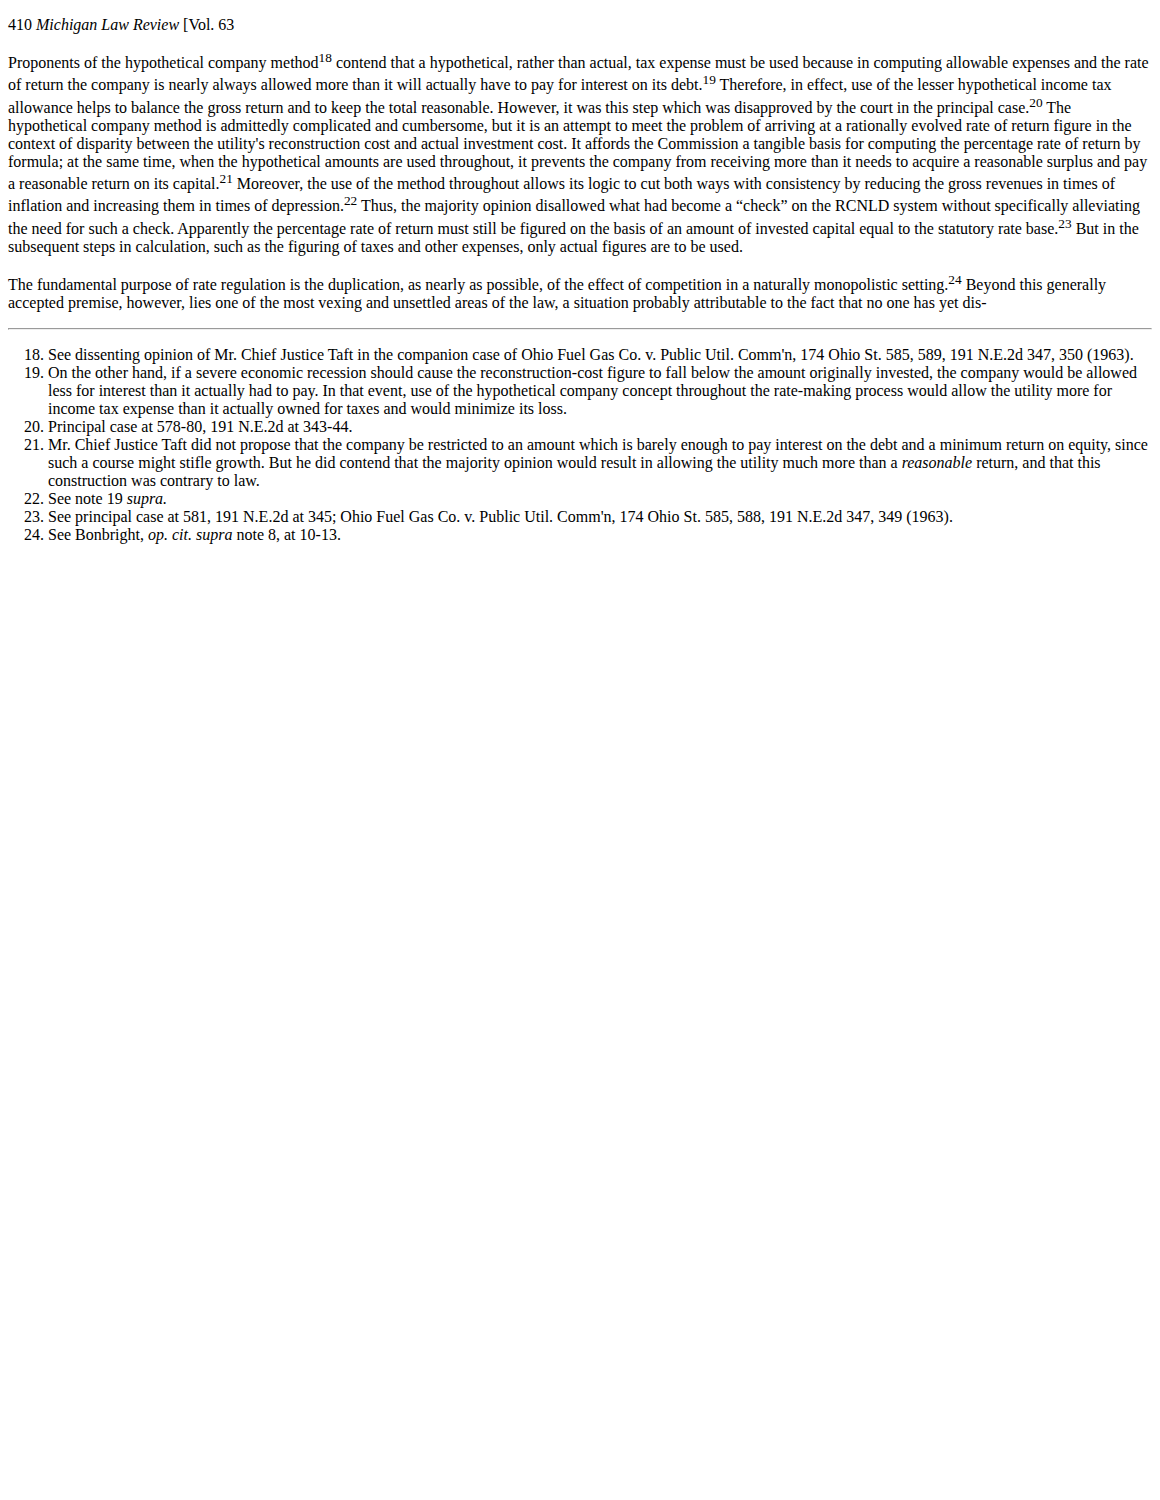410 Michigan Law Review [Vol. 63
Proponents of the hypothetical company method18 contend that a hypothetical, rather than actual, tax expense must be used because in computing allowable expenses and the rate of return the company is nearly always allowed more than it will actually have to pay for interest on its debt.19 Therefore, in effect, use of the lesser hypothetical income tax allowance helps to balance the gross return and to keep the total reasonable. However, it was this step which was disapproved by the court in the principal case.20 The hypothetical company method is admittedly complicated and cumbersome, but it is an attempt to meet the problem of arriving at a rationally evolved rate of return figure in the context of disparity between the utility's reconstruction cost and actual investment cost. It affords the Commission a tangible basis for computing the percentage rate of return by formula; at the same time, when the hypothetical amounts are used throughout, it prevents the company from receiving more than it needs to acquire a reasonable surplus and pay a reasonable return on its capital.21 Moreover, the use of the method throughout allows its logic to cut both ways with consistency by reducing the gross revenues in times of inflation and increasing them in times of depression.22 Thus, the majority opinion disallowed what had become a “check” on the RCNLD system without specifically alleviating the need for such a check. Apparently the percentage rate of return must still be figured on the basis of an amount of invested capital equal to the statutory rate base.23 But in the subsequent steps in calculation, such as the figuring of taxes and other expenses, only actual figures are to be used.
The fundamental purpose of rate regulation is the duplication, as nearly as possible, of the effect of competition in a naturally monopolistic setting.24 Beyond this generally accepted premise, however, lies one of the most vexing and unsettled areas of the law, a situation probably attributable to the fact that no one has yet dis-
See dissenting opinion of Mr. Chief Justice Taft in the companion case of Ohio Fuel Gas Co. v. Public Util. Comm'n, 174 Ohio St. 585, 589, 191 N.E.2d 347, 350 (1963).
On the other hand, if a severe economic recession should cause the reconstruction-cost figure to fall below the amount originally invested, the company would be allowed less for interest than it actually had to pay. In that event, use of the hypothetical company concept throughout the rate-making process would allow the utility more for income tax expense than it actually owned for taxes and would minimize its loss.
Principal case at 578-80, 191 N.E.2d at 343-44.
Mr. Chief Justice Taft did not propose that the company be restricted to an amount which is barely enough to pay interest on the debt and a minimum return on equity, since such a course might stifle growth. But he did contend that the majority opinion would result in allowing the utility much more than a reasonable return, and that this construction was contrary to law.
See note 19 supra.
See principal case at 581, 191 N.E.2d at 345; Ohio Fuel Gas Co. v. Public Util. Comm'n, 174 Ohio St. 585, 588, 191 N.E.2d 347, 349 (1963).
See Bonbright, op. cit. supra note 8, at 10-13.